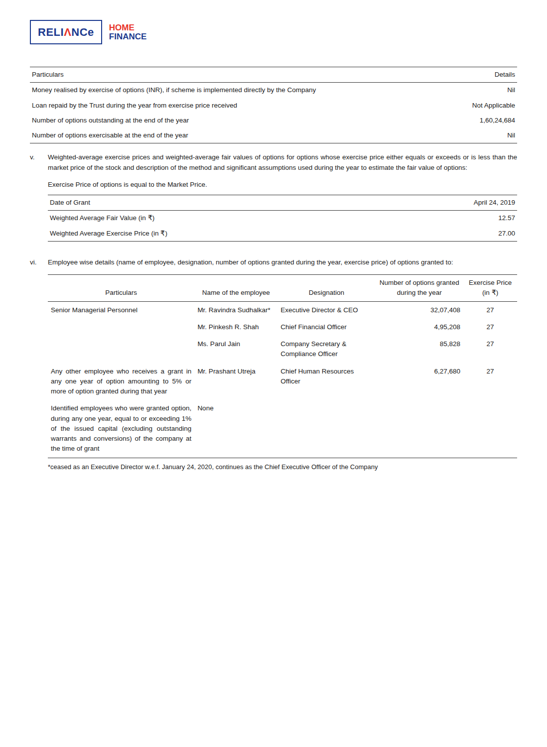RELIΛNCe
HOME FINANCE
| Particulars | Details |
| --- | --- |
| Money realised by exercise of options (INR), if scheme is implemented directly by the Company | Nil |
| Loan repaid by the Trust during the year from exercise price received | Not Applicable |
| Number of options outstanding at the end of the year | 1,60,24,684 |
| Number of options exercisable at the end of the year | Nil |
v.
Weighted-average exercise prices and weighted-average fair values of options for options whose exercise price either equals or exceeds or is less than the market price of the stock and description of the method and significant assumptions used during the year to estimate the fair value of options:
Exercise Price of options is equal to the Market Price.
| Date of Grant | April 24, 2019 |
| --- | --- |
| Weighted Average Fair Value (in ₹ ) | 12.57 |
| Weighted Average Exercise Price (in ₹ ) | 27.00 |
vi.
Employee wise details (name of employee, designation, number of options granted during the year, exercise price) of options granted to:
| Particulars | Name of the employee | Designation | Number of options granted during the year | Exercise Price (in ₹ ) |
| --- | --- | --- | --- | --- |
| Senior Managerial Personnel | Mr. Ravindra Sudhalkar* | Executive Director & CEO | 32,07,408 | 27 |
| Mr. Pinkesh R. Shah | Chief Financial Officer | 4,95,208 | 27 |
| Ms. Parul Jain | Company Secretary & Compliance Officer | 85,828 | 27 |
| Any other employee who receives a grant in any one year of option amounting to 5% or more of option granted during that year | Mr. Prashant Utreja | Chief Human Resources Officer | 6,27,680 | 27 |
| Identified employees who were granted option, during any one year, equal to or exceeding 1% of the issued capital (excluding outstanding warrants and conversions) of the company at the time of grant | None | | | |
*ceased as an Executive Director w.e.f. January 24, 2020, continues as the Chief Executive Officer of the Company